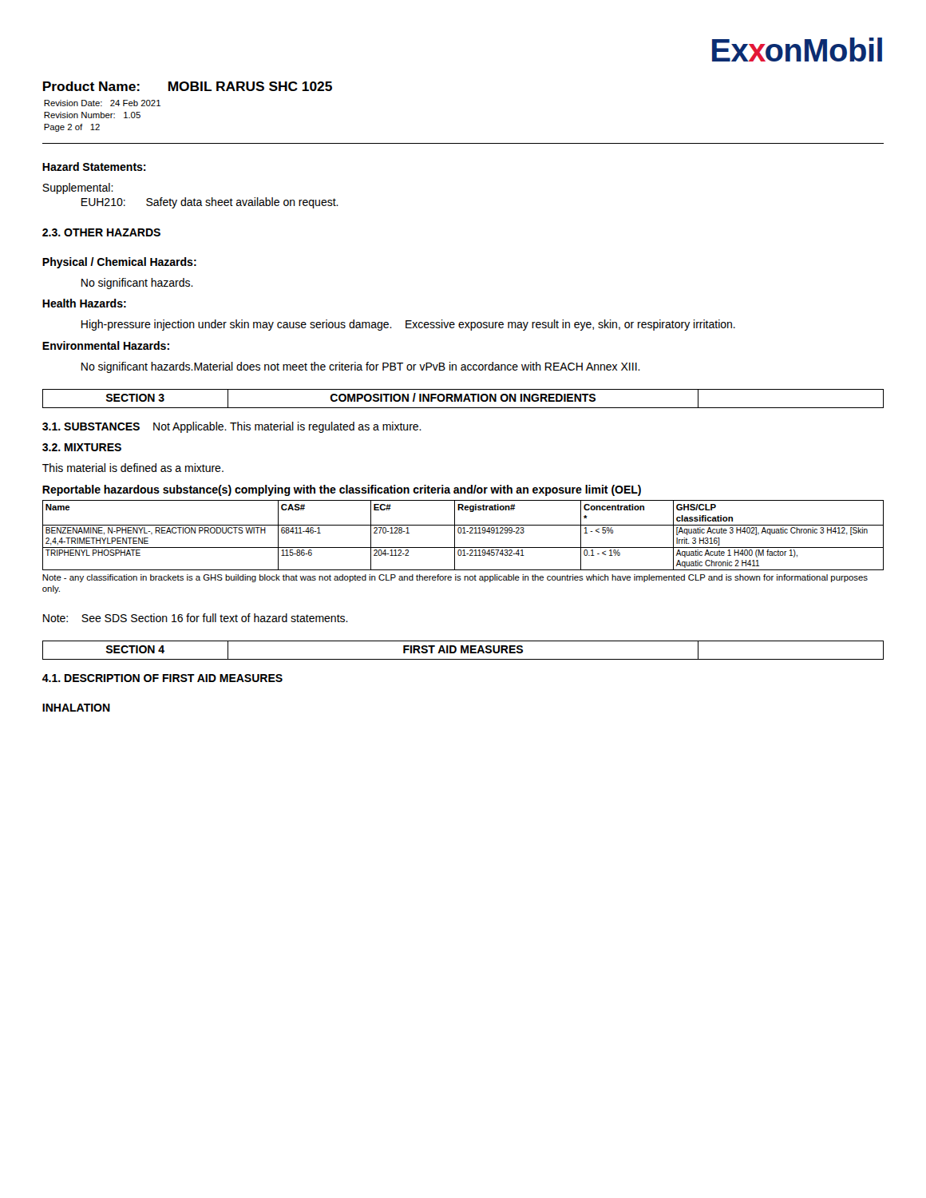ExxonMobil
Product Name: MOBIL RARUS SHC 1025
Revision Date: 24 Feb 2021
Revision Number: 1.05
Page 2 of 12
Hazard Statements:
Supplemental:
EUH210: Safety data sheet available on request.
2.3. OTHER HAZARDS
Physical / Chemical Hazards:
No significant hazards.
Health Hazards:
High-pressure injection under skin may cause serious damage. Excessive exposure may result in eye, skin, or respiratory irritation.
Environmental Hazards:
No significant hazards.Material does not meet the criteria for PBT or vPvB in accordance with REACH Annex XIII.
| SECTION 3 | COMPOSITION / INFORMATION ON INGREDIENTS | |
3.1. SUBSTANCES Not Applicable. This material is regulated as a mixture.
3.2. MIXTURES
This material is defined as a mixture.
Reportable hazardous substance(s) complying with the classification criteria and/or with an exposure limit (OEL)
| Name | CAS# | EC# | Registration# | Concentration * | GHS/CLP classification |
| --- | --- | --- | --- | --- | --- |
| BENZENAMINE, N-PHENYL-, REACTION PRODUCTS WITH 2,4,4-TRIMETHYLPENTENE | 68411-46-1 | 270-128-1 | 01-2119491299-23 | 1 - < 5% | [Aquatic Acute 3 H402], Aquatic Chronic 3 H412, [Skin Irrit. 3 H316] |
| TRIPHENYL PHOSPHATE | 115-86-6 | 204-112-2 | 01-2119457432-41 | 0.1 - < 1% | Aquatic Acute 1 H400 (M factor 1), Aquatic Chronic 2 H411 |
Note - any classification in brackets is a GHS building block that was not adopted in CLP and therefore is not applicable in the countries which have implemented CLP and is shown for informational purposes only.
Note: See SDS Section 16 for full text of hazard statements.
| SECTION 4 | FIRST AID MEASURES | |
4.1. DESCRIPTION OF FIRST AID MEASURES
INHALATION